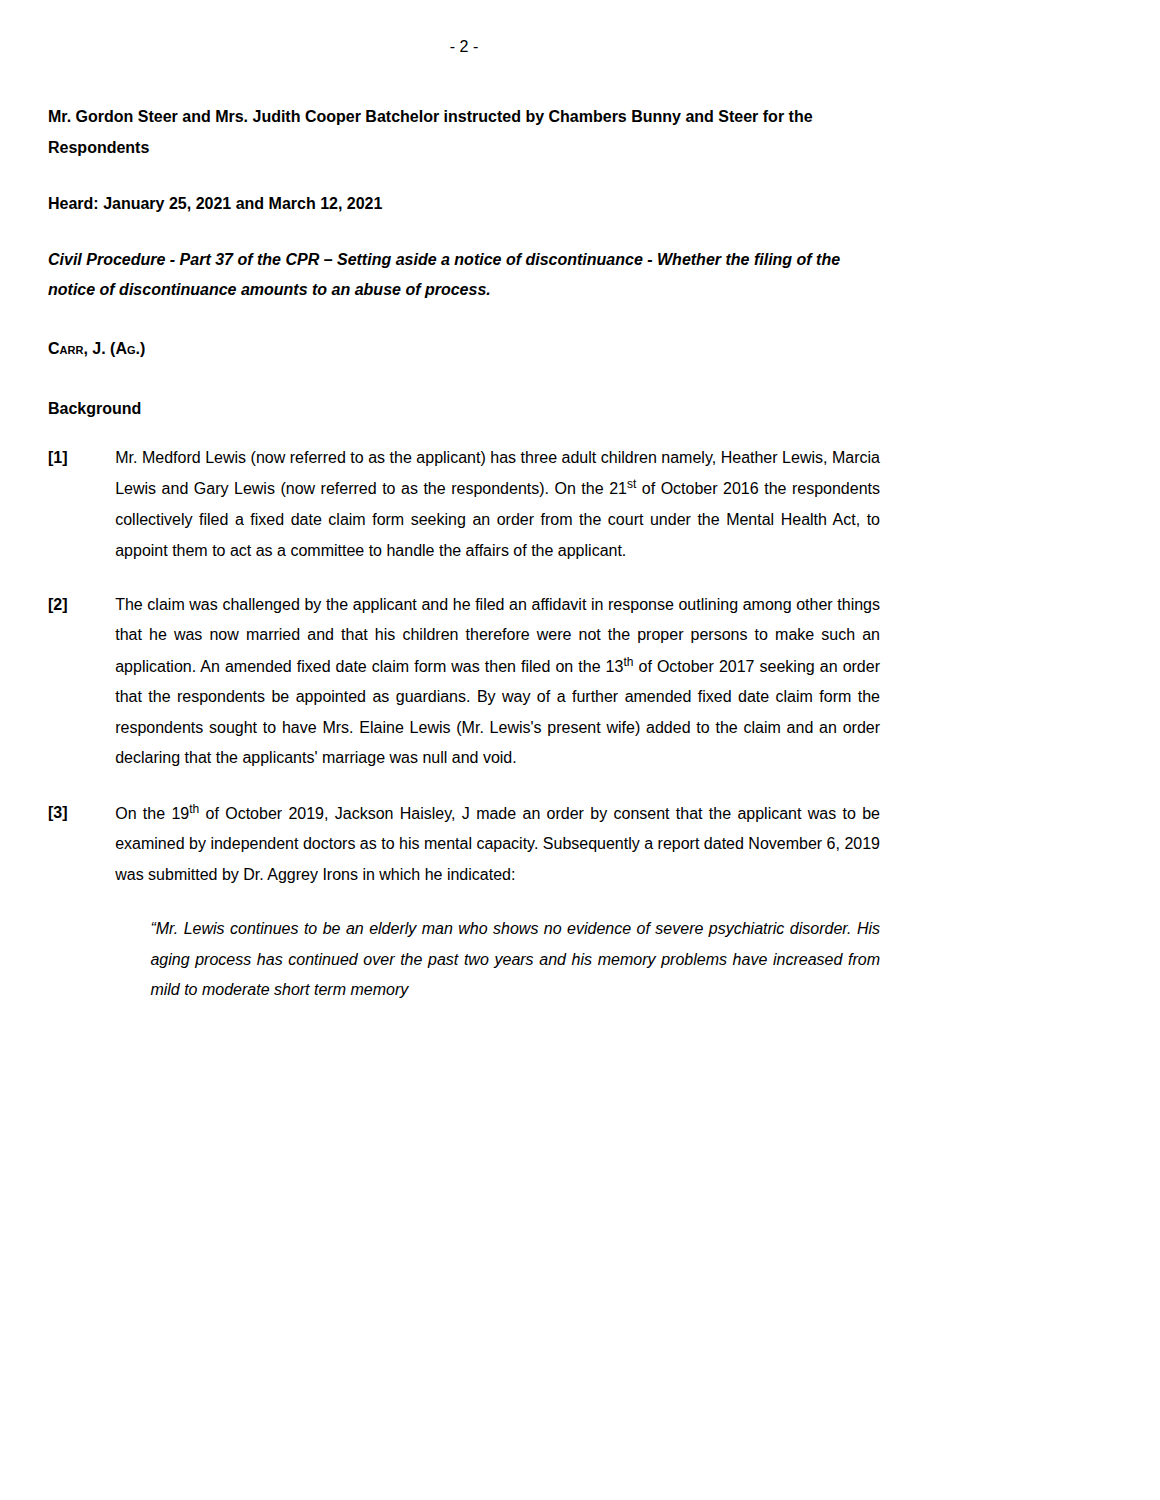- 2 -
Mr. Gordon Steer and Mrs. Judith Cooper Batchelor instructed by Chambers Bunny and Steer for the Respondents
Heard: January 25, 2021 and March 12, 2021
Civil Procedure - Part 37 of the CPR – Setting aside a notice of discontinuance - Whether the filing of the notice of discontinuance amounts to an abuse of process.
Carr, J. (Ag.)
Background
[1]
Mr. Medford Lewis (now referred to as the applicant) has three adult children namely, Heather Lewis, Marcia Lewis and Gary Lewis (now referred to as the respondents). On the 21st of October 2016 the respondents collectively filed a fixed date claim form seeking an order from the court under the Mental Health Act, to appoint them to act as a committee to handle the affairs of the applicant.
[2]
The claim was challenged by the applicant and he filed an affidavit in response outlining among other things that he was now married and that his children therefore were not the proper persons to make such an application. An amended fixed date claim form was then filed on the 13th of October 2017 seeking an order that the respondents be appointed as guardians. By way of a further amended fixed date claim form the respondents sought to have Mrs. Elaine Lewis (Mr. Lewis's present wife) added to the claim and an order declaring that the applicants' marriage was null and void.
[3]
On the 19th of October 2019, Jackson Haisley, J made an order by consent that the applicant was to be examined by independent doctors as to his mental capacity. Subsequently a report dated November 6, 2019 was submitted by Dr. Aggrey Irons in which he indicated:
“Mr. Lewis continues to be an elderly man who shows no evidence of severe psychiatric disorder. His aging process has continued over the past two years and his memory problems have increased from mild to moderate short term memory